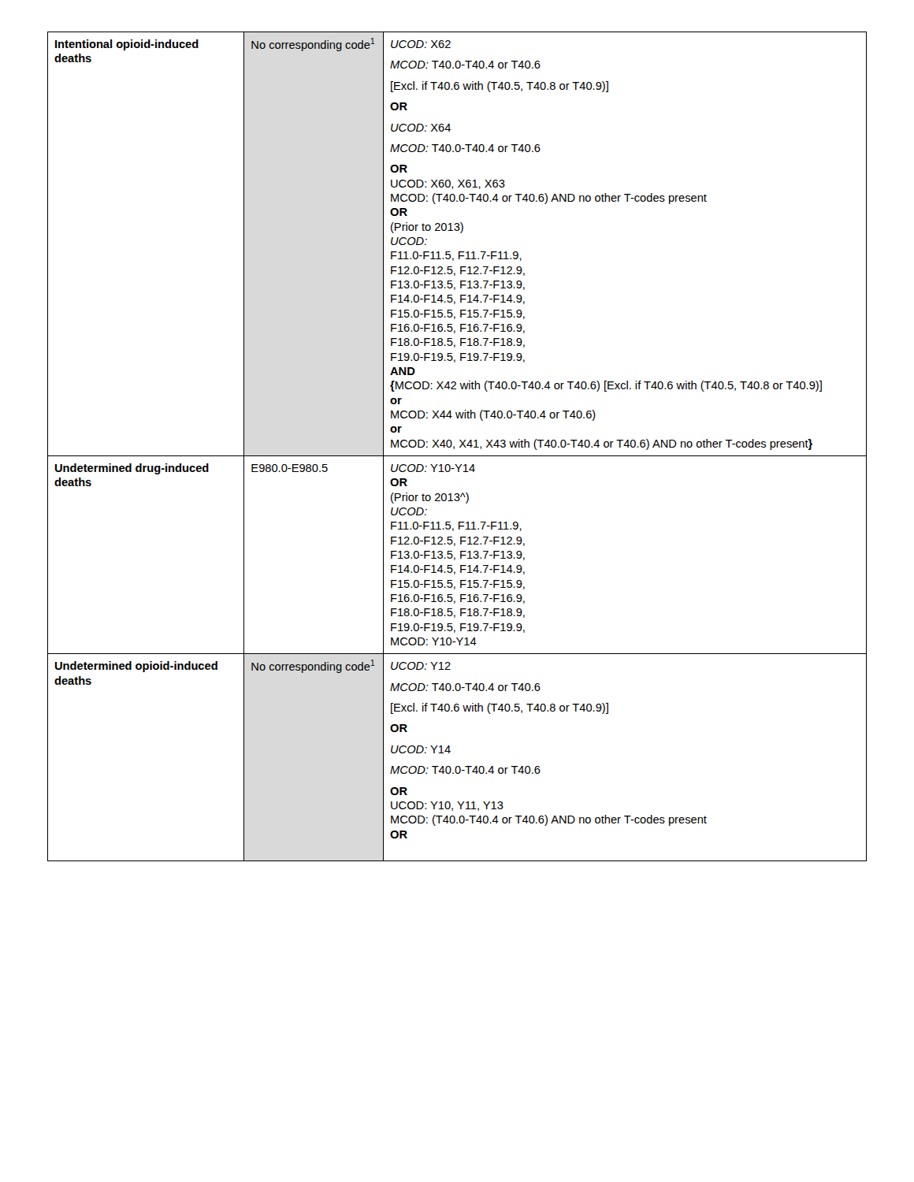| Intentional opioid-induced deaths | No corresponding code 1 | UCOD: X62 MCOD: T40.0-T40.4 or T40.6 [Excl. if T40.6 with (T40.5, T40.8 or T40.9)] OR UCOD: X64 MCOD: T40.0-T40.4 or T40.6 OR UCOD: X60, X61, X63 MCOD: (T40.0-T40.4 or T40.6) AND no other T-codes present OR (Prior to 2013) UCOD: F11.0-F11.5, F11.7-F11.9, F12.0-F12.5, F12.7-F12.9, F13.0-F13.5, F13.7-F13.9, F14.0-F14.5, F14.7-F14.9, F15.0-F15.5, F15.7-F15.9, F16.0-F16.5, F16.7-F16.9, F18.0-F18.5, F18.7-F18.9, F19.0-F19.5, F19.7-F19.9, AND { MCOD: X42 with (T40.0-T40.4 or T40.6) [Excl. if T40.6 with (T40.5, T40.8 or T40.9)] or MCOD: X44 with (T40.0-T40.4 or T40.6) or MCOD: X40, X41, X43 with (T40.0-T40.4 or T40.6) AND no other T-codes present } |
| Undetermined drug-induced deaths | E980.0-E980.5 | UCOD: Y10-Y14 OR (Prior to 2013^) UCOD: F11.0-F11.5, F11.7-F11.9, F12.0-F12.5, F12.7-F12.9, F13.0-F13.5, F13.7-F13.9, F14.0-F14.5, F14.7-F14.9, F15.0-F15.5, F15.7-F15.9, F16.0-F16.5, F16.7-F16.9, F18.0-F18.5, F18.7-F18.9, F19.0-F19.5, F19.7-F19.9, MCOD: Y10-Y14 |
| Undetermined opioid-induced deaths | No corresponding code 1 | UCOD: Y12 MCOD: T40.0-T40.4 or T40.6 [Excl. if T40.6 with (T40.5, T40.8 or T40.9)] OR UCOD: Y14 MCOD: T40.0-T40.4 or T40.6 OR UCOD: Y10, Y11, Y13 MCOD: (T40.0-T40.4 or T40.6) AND no other T-codes present OR |